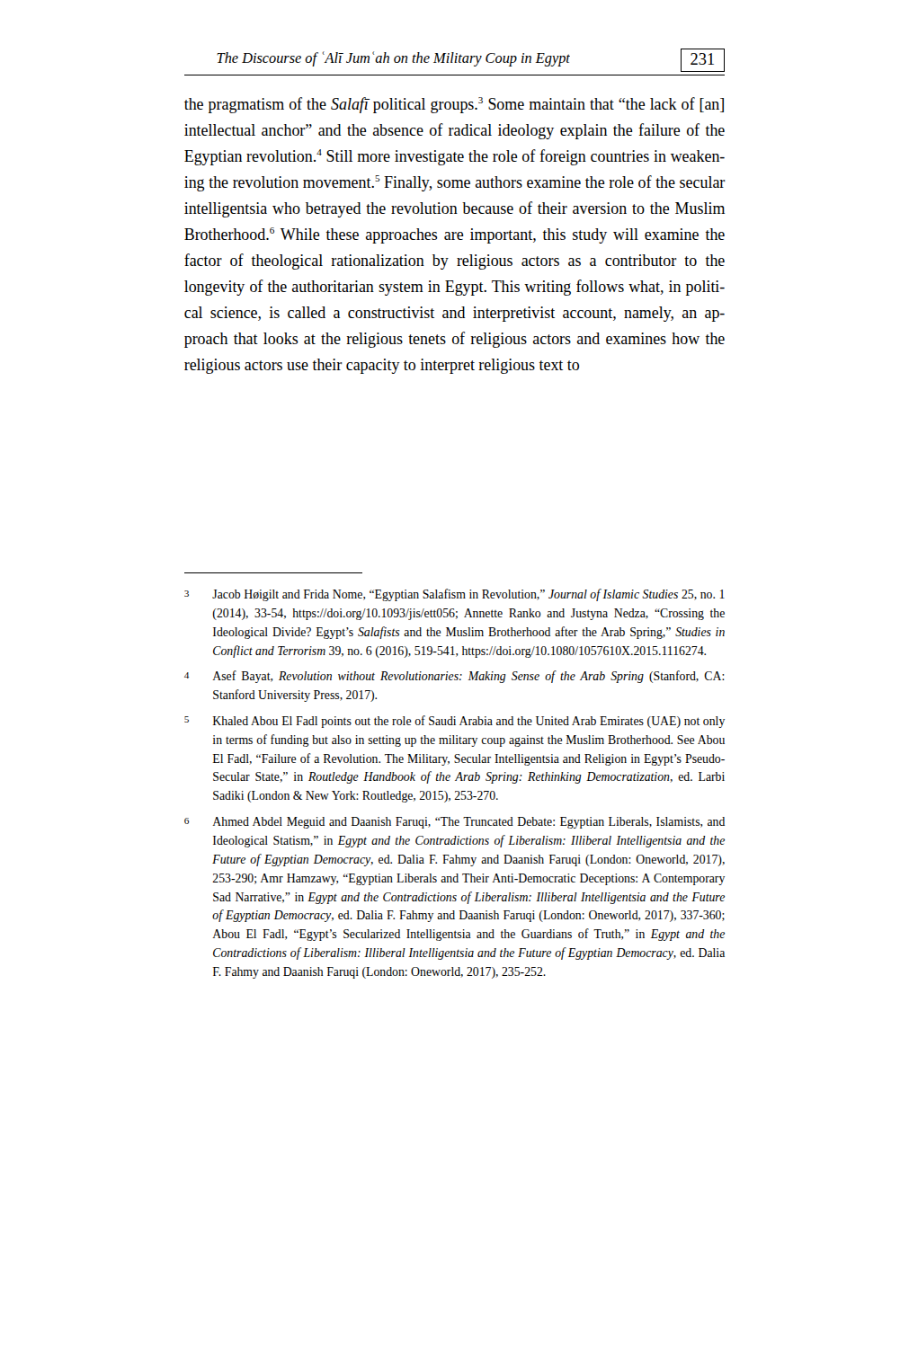The Discourse of ʿAlī Jumʿah on the Military Coup in Egypt
231
the pragmatism of the Salafī political groups.3 Some maintain that “the lack of [an] intellectual anchor” and the absence of radical ideology explain the failure of the Egyptian revolution.4 Still more investigate the role of foreign countries in weakening the revolution movement.5 Finally, some authors examine the role of the secular intelligentsia who betrayed the revolution because of their aversion to the Muslim Brotherhood.6 While these approaches are important, this study will examine the factor of theological rationalization by religious actors as a contributor to the longevity of the authoritarian system in Egypt. This writing follows what, in political science, is called a constructivist and interpretivist account, namely, an approach that looks at the religious tenets of religious actors and examines how the religious actors use their capacity to interpret religious text to
3 Jacob Høigilt and Frida Nome, “Egyptian Salafism in Revolution,” Journal of Islamic Studies 25, no. 1 (2014), 33-54, https://doi.org/10.1093/jis/ett056; Annette Ranko and Justyna Nedza, “Crossing the Ideological Divide? Egypt’s Salafists and the Muslim Brotherhood after the Arab Spring,” Studies in Conflict and Terrorism 39, no. 6 (2016), 519-541, https://doi.org/10.1080/1057610X.2015.1116274.
4 Asef Bayat, Revolution without Revolutionaries: Making Sense of the Arab Spring (Stanford, CA: Stanford University Press, 2017).
5 Khaled Abou El Fadl points out the role of Saudi Arabia and the United Arab Emirates (UAE) not only in terms of funding but also in setting up the military coup against the Muslim Brotherhood. See Abou El Fadl, “Failure of a Revolution. The Military, Secular Intelligentsia and Religion in Egypt’s Pseudo-Secular State,” in Routledge Handbook of the Arab Spring: Rethinking Democratization, ed. Larbi Sadiki (London & New York: Routledge, 2015), 253-270.
6 Ahmed Abdel Meguid and Daanish Faruqi, “The Truncated Debate: Egyptian Liberals, Islamists, and Ideological Statism,” in Egypt and the Contradictions of Liberalism: Illiberal Intelligentsia and the Future of Egyptian Democracy, ed. Dalia F. Fahmy and Daanish Faruqi (London: Oneworld, 2017), 253-290; Amr Hamzawy, “Egyptian Liberals and Their Anti-Democratic Deceptions: A Contemporary Sad Narrative,” in Egypt and the Contradictions of Liberalism: Illiberal Intelligentsia and the Future of Egyptian Democracy, ed. Dalia F. Fahmy and Daanish Faruqi (London: Oneworld, 2017), 337-360; Abou El Fadl, “Egypt’s Secularized Intelligentsia and the Guardians of Truth,” in Egypt and the Contradictions of Liberalism: Illiberal Intelligentsia and the Future of Egyptian Democracy, ed. Dalia F. Fahmy and Daanish Faruqi (London: Oneworld, 2017), 235-252.